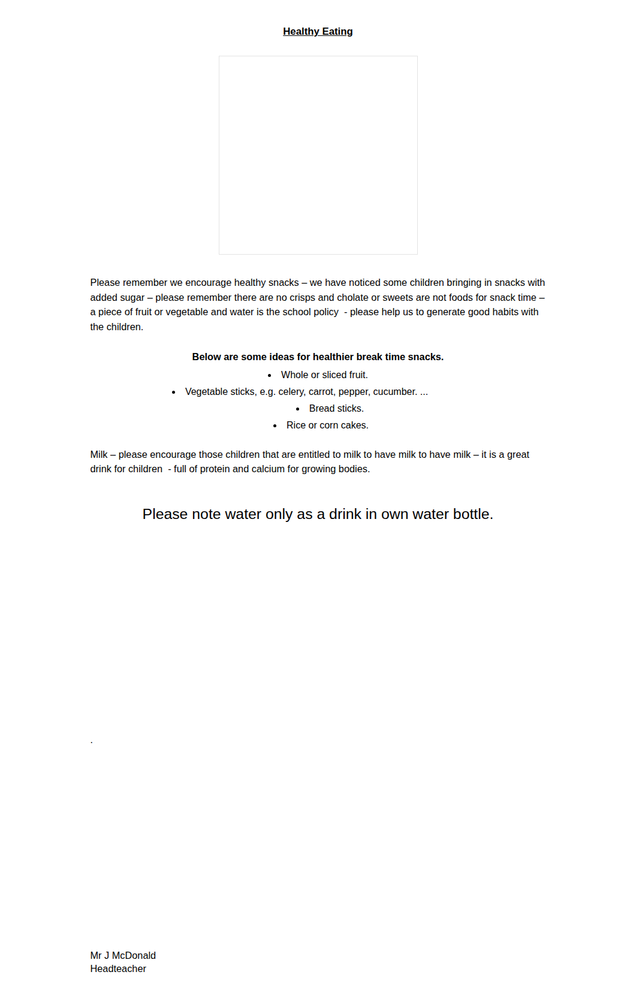Healthy Eating
Please remember we encourage healthy snacks – we have noticed some children bringing in snacks with added sugar – please remember there are no crisps and cholate or sweets are not foods for snack time – a piece of fruit or vegetable and water is the school policy - please help us to generate good habits with the children.
Below are some ideas for healthier break time snacks.
Whole or sliced fruit.
Vegetable sticks, e.g. celery, carrot, pepper, cucumber. ...
Bread sticks.
Rice or corn cakes.
Milk – please encourage those children that are entitled to milk to have milk to have milk – it is a great drink for children - full of protein and calcium for growing bodies.
Please note water only as a drink in own water bottle.
.
Mr J McDonald
Headteacher